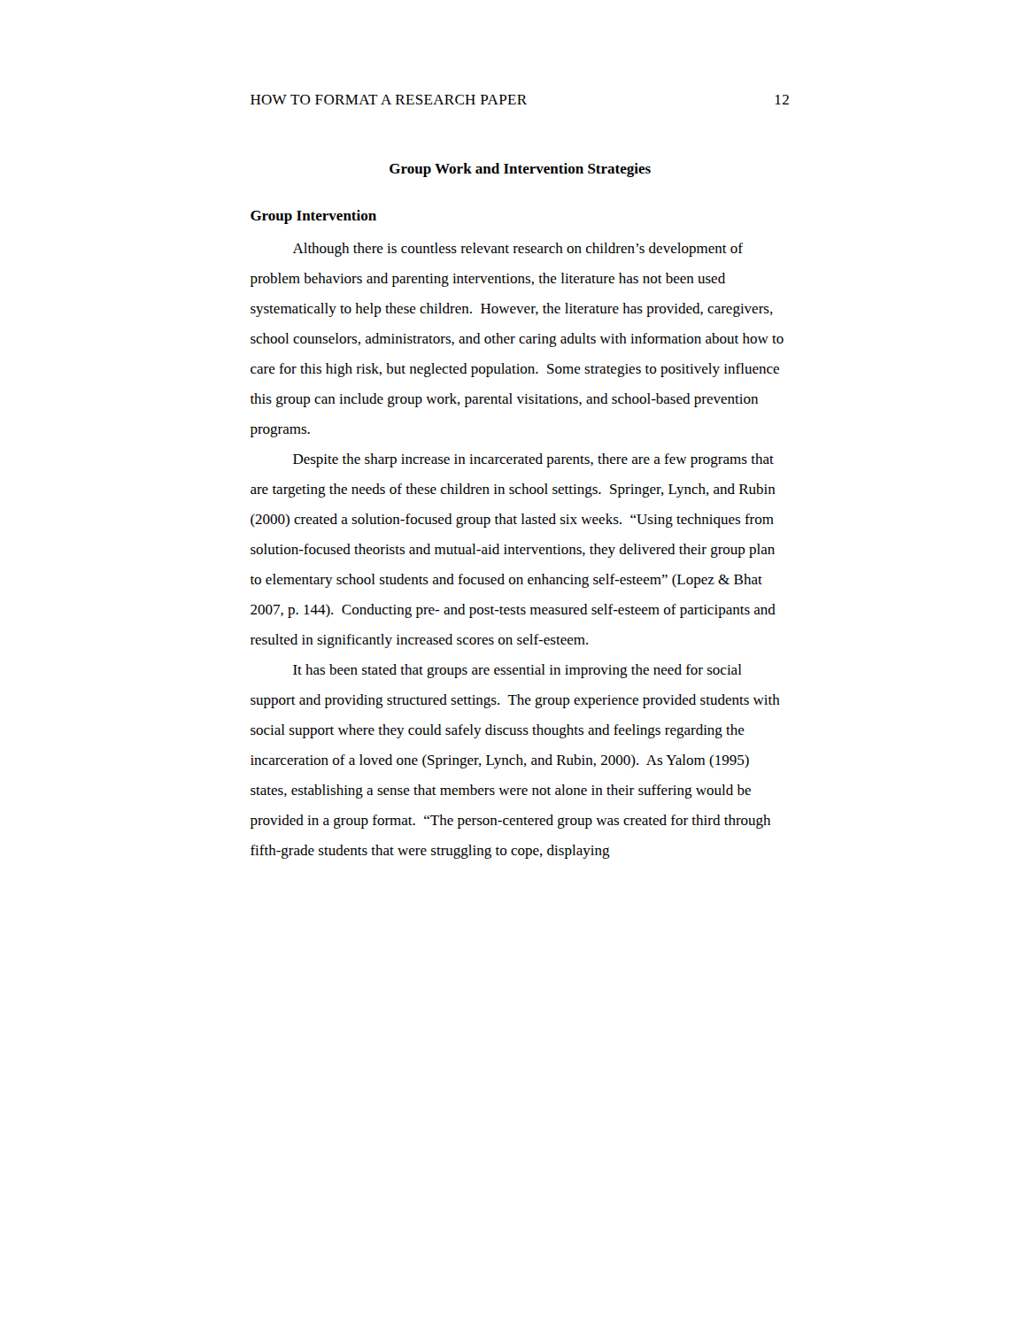How to Format a Research Paper 12
Group Work and Intervention Strategies
Group Intervention
Although there is countless relevant research on children’s development of problem behaviors and parenting interventions, the literature has not been used systematically to help these children. However, the literature has provided, caregivers, school counselors, administrators, and other caring adults with information about how to care for this high risk, but neglected population. Some strategies to positively influence this group can include group work, parental visitations, and school-based prevention programs.
Despite the sharp increase in incarcerated parents, there are a few programs that are targeting the needs of these children in school settings. Springer, Lynch, and Rubin (2000) created a solution-focused group that lasted six weeks. “Using techniques from solution-focused theorists and mutual-aid interventions, they delivered their group plan to elementary school students and focused on enhancing self-esteem” (Lopez & Bhat 2007, p. 144). Conducting pre- and post-tests measured self-esteem of participants and resulted in significantly increased scores on self-esteem.
It has been stated that groups are essential in improving the need for social support and providing structured settings. The group experience provided students with social support where they could safely discuss thoughts and feelings regarding the incarceration of a loved one (Springer, Lynch, and Rubin, 2000). As Yalom (1995) states, establishing a sense that members were not alone in their suffering would be provided in a group format. “The person-centered group was created for third through fifth-grade students that were struggling to cope, displaying